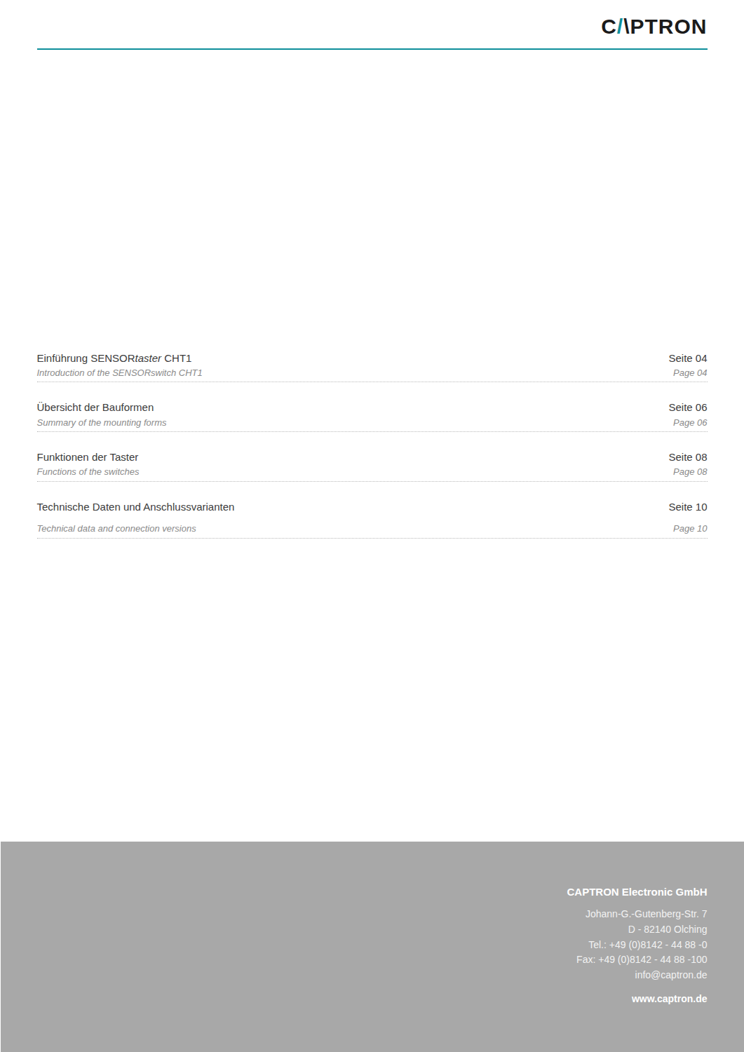C/\PTRON
Einführung SENSORtaster CHT1 Seite 04
Introduction of the SENSORswitch CHT1 Page 04
Übersicht der Bauformen Seite 06
Summary of the mounting forms Page 06
Funktionen der Taster Seite 08
Functions of the switches Page 08
Technische Daten und Anschlussvarianten Seite 10
Technical data and connection versions Page 10
CAPTRON Electronic GmbH
Johann-G.-Gutenberg-Str. 7
D - 82140 Olching
Tel.: +49 (0)8142 - 44 88 -0
Fax: +49 (0)8142 - 44 88 -100
info@captron.de
www.captron.de